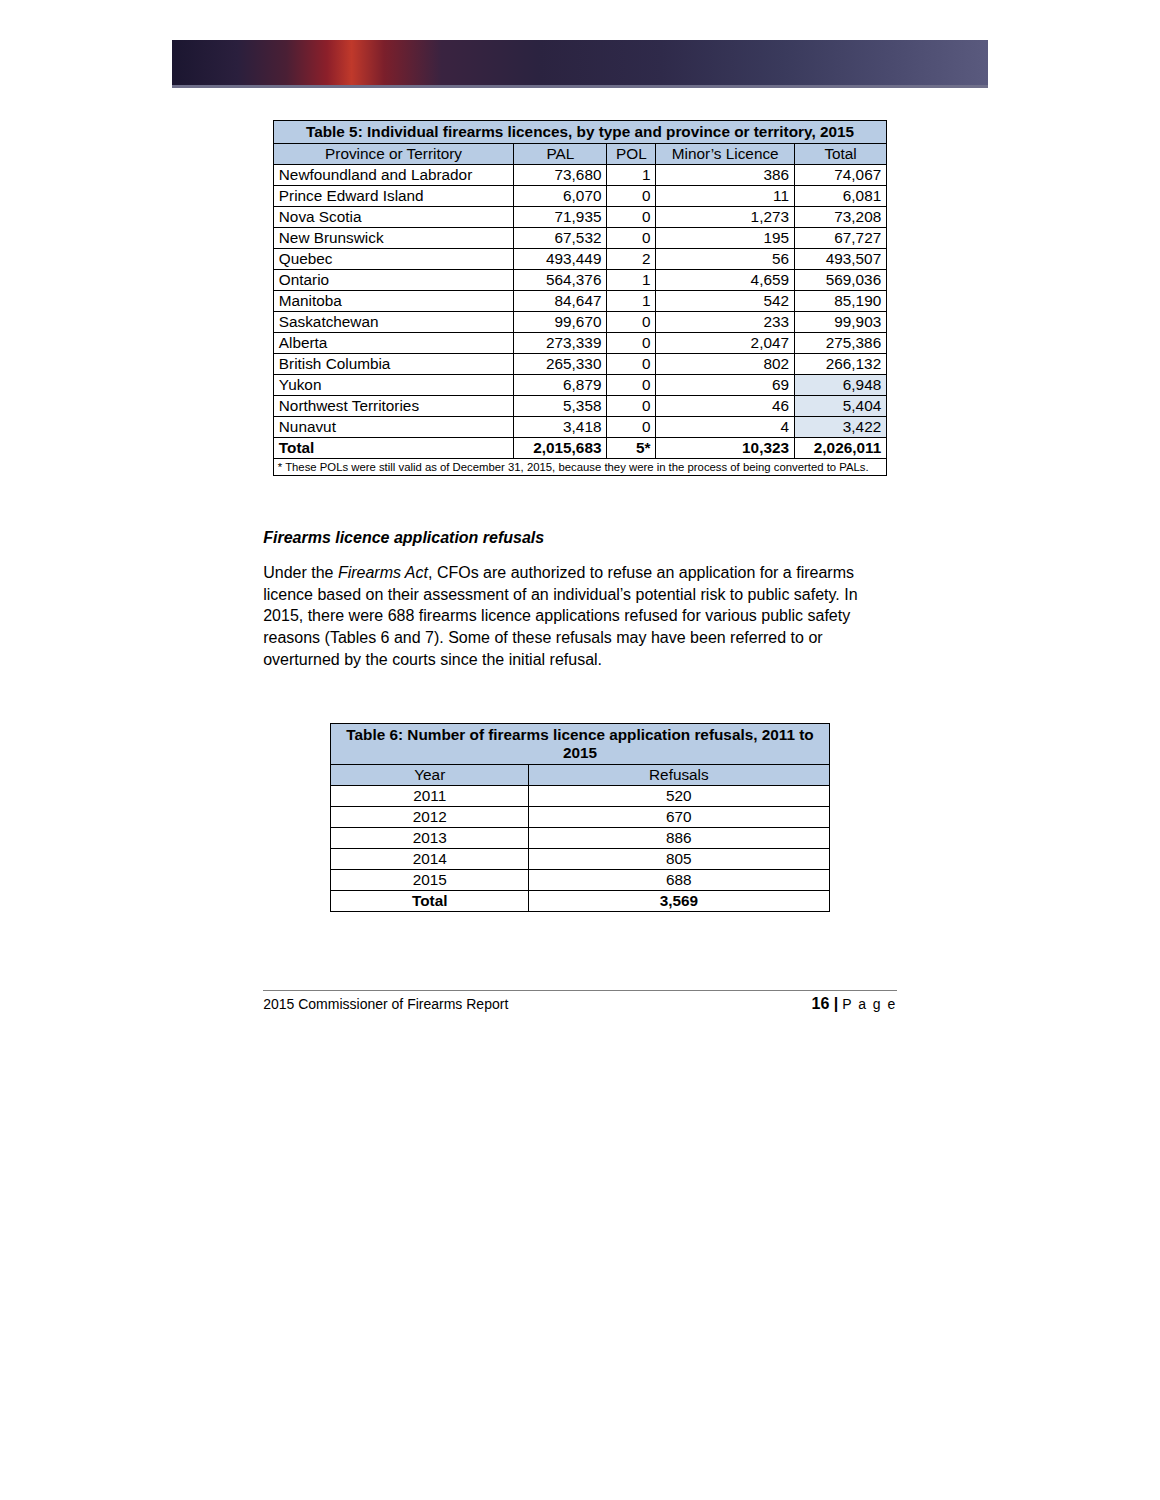Table 5: Individual firearms licences, by type and province or territory, 2015
| Province or Territory | PAL | POL | Minor’s Licence | Total |
| --- | --- | --- | --- | --- |
| Newfoundland and Labrador | 73,680 | 1 | 386 | 74,067 |
| Prince Edward Island | 6,070 | 0 | 11 | 6,081 |
| Nova Scotia | 71,935 | 0 | 1,273 | 73,208 |
| New Brunswick | 67,532 | 0 | 195 | 67,727 |
| Quebec | 493,449 | 2 | 56 | 493,507 |
| Ontario | 564,376 | 1 | 4,659 | 569,036 |
| Manitoba | 84,647 | 1 | 542 | 85,190 |
| Saskatchewan | 99,670 | 0 | 233 | 99,903 |
| Alberta | 273,339 | 0 | 2,047 | 275,386 |
| British Columbia | 265,330 | 0 | 802 | 266,132 |
| Yukon | 6,879 | 0 | 69 | 6,948 |
| Northwest Territories | 5,358 | 0 | 46 | 5,404 |
| Nunavut | 3,418 | 0 | 4 | 3,422 |
| Total | 2,015,683 | 5* | 10,323 | 2,026,011 |
| * These POLs were still valid as of December 31, 2015, because they were in the process of being converted to PALs. |
Firearms licence application refusals
Under the Firearms Act, CFOs are authorized to refuse an application for a firearms licence based on their assessment of an individual’s potential risk to public safety. In 2015, there were 688 firearms licence applications refused for various public safety reasons (Tables 6 and 7). Some of these refusals may have been referred to or overturned by the courts since the initial refusal.
Table 6: Number of firearms licence application refusals, 2011 to 2015
| Year | Refusals |
| --- | --- |
| 2011 | 520 |
| 2012 | 670 |
| 2013 | 886 |
| 2014 | 805 |
| 2015 | 688 |
| Total | 3,569 |
2015 Commissioner of Firearms Report
16 | P a g e